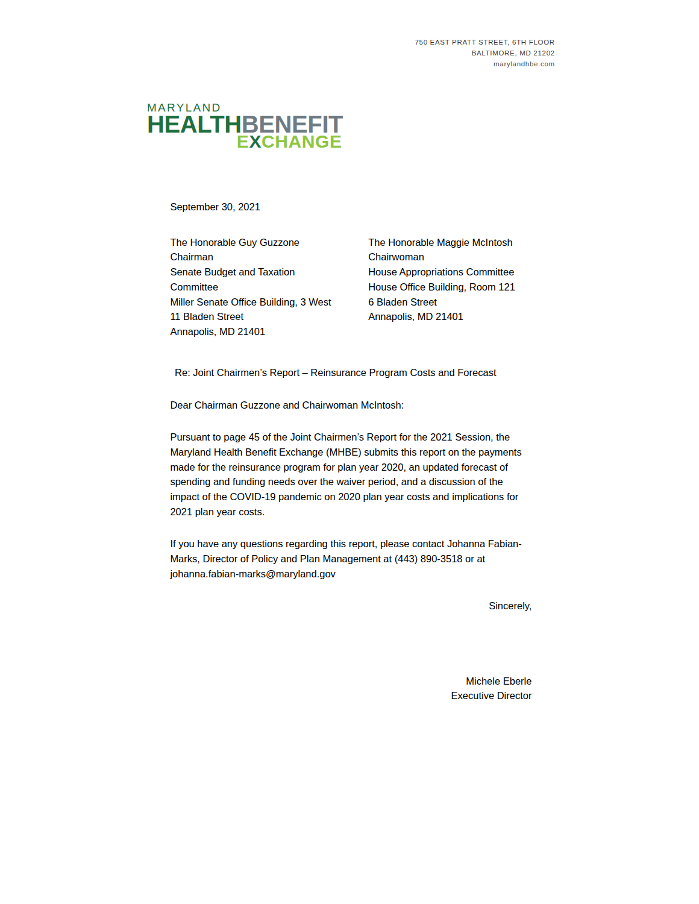750 EAST PRATT STREET, 6TH FLOOR
BALTIMORE, MD 21202
marylandhbe.com
MARYLAND
HEALTH BENEFIT
EXCHANGE
September 30, 2021
The Honorable Guy Guzzone
Chairman
Senate Budget and Taxation Committee
Miller Senate Office Building, 3 West
11 Bladen Street
Annapolis, MD 21401
The Honorable Maggie McIntosh
Chairwoman
House Appropriations Committee
House Office Building, Room 121
6 Bladen Street
Annapolis, MD 21401
Re: Joint Chairmen’s Report – Reinsurance Program Costs and Forecast
Dear Chairman Guzzone and Chairwoman McIntosh:
Pursuant to page 45 of the Joint Chairmen’s Report for the 2021 Session, the Maryland Health Benefit Exchange (MHBE) submits this report on the payments made for the reinsurance program for plan year 2020, an updated forecast of spending and funding needs over the waiver period, and a discussion of the impact of the COVID-19 pandemic on 2020 plan year costs and implications for 2021 plan year costs.
If you have any questions regarding this report, please contact Johanna Fabian-Marks, Director of Policy and Plan Management at (443) 890-3518 or at johanna.fabian-marks@maryland.gov
Sincerely,
Michele Eberle
Executive Director